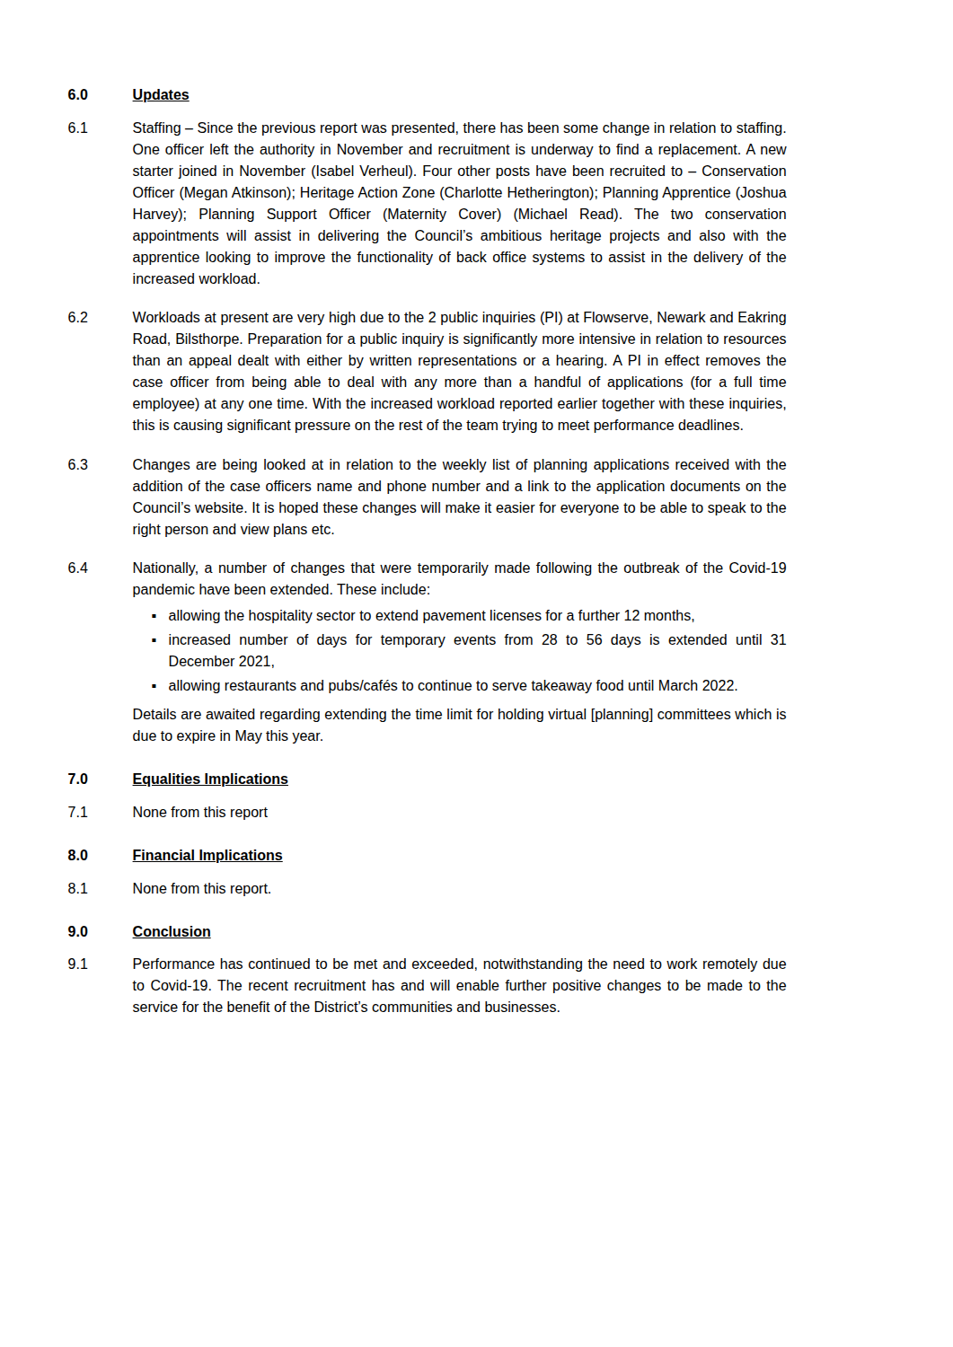6.0
Updates
6.1
Staffing – Since the previous report was presented, there has been some change in relation to staffing. One officer left the authority in November and recruitment is underway to find a replacement. A new starter joined in November (Isabel Verheul). Four other posts have been recruited to – Conservation Officer (Megan Atkinson); Heritage Action Zone (Charlotte Hetherington); Planning Apprentice (Joshua Harvey); Planning Support Officer (Maternity Cover) (Michael Read). The two conservation appointments will assist in delivering the Council’s ambitious heritage projects and also with the apprentice looking to improve the functionality of back office systems to assist in the delivery of the increased workload.
6.2
Workloads at present are very high due to the 2 public inquiries (PI) at Flowserve, Newark and Eakring Road, Bilsthorpe. Preparation for a public inquiry is significantly more intensive in relation to resources than an appeal dealt with either by written representations or a hearing. A PI in effect removes the case officer from being able to deal with any more than a handful of applications (for a full time employee) at any one time. With the increased workload reported earlier together with these inquiries, this is causing significant pressure on the rest of the team trying to meet performance deadlines.
6.3
Changes are being looked at in relation to the weekly list of planning applications received with the addition of the case officers name and phone number and a link to the application documents on the Council’s website. It is hoped these changes will make it easier for everyone to be able to speak to the right person and view plans etc.
6.4
Nationally, a number of changes that were temporarily made following the outbreak of the Covid-19 pandemic have been extended. These include:
allowing the hospitality sector to extend pavement licenses for a further 12 months,
increased number of days for temporary events from 28 to 56 days is extended until 31 December 2021,
allowing restaurants and pubs/cafés to continue to serve takeaway food until March 2022.
Details are awaited regarding extending the time limit for holding virtual [planning] committees which is due to expire in May this year.
7.0
Equalities Implications
7.1
None from this report
8.0
Financial Implications
8.1
None from this report.
9.0
Conclusion
9.1
Performance has continued to be met and exceeded, notwithstanding the need to work remotely due to Covid-19. The recent recruitment has and will enable further positive changes to be made to the service for the benefit of the District’s communities and businesses.